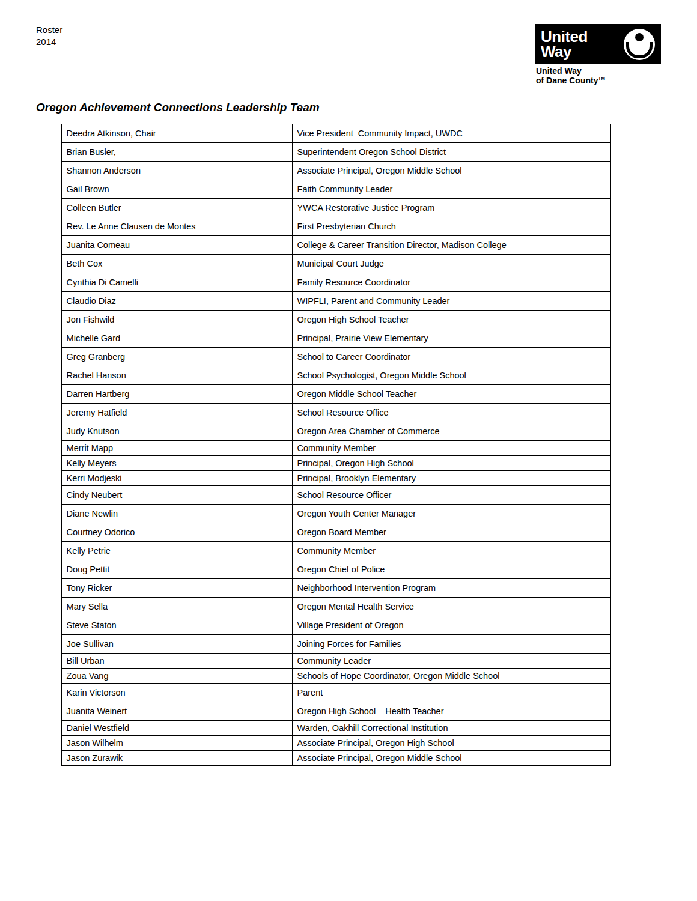Roster
2014
United
Way
United Way
of Dane CountyTM
Oregon Achievement Connections Leadership Team
| Deedra Atkinson, Chair | Vice President Community Impact, UWDC |
| Brian Busler, | Superintendent Oregon School District |
| Shannon Anderson | Associate Principal, Oregon Middle School |
| Gail Brown | Faith Community Leader |
| Colleen Butler | YWCA Restorative Justice Program |
| Rev. Le Anne Clausen de Montes | First Presbyterian Church |
| Juanita Comeau | College & Career Transition Director, Madison College |
| Beth Cox | Municipal Court Judge |
| Cynthia Di Camelli | Family Resource Coordinator |
| Claudio Diaz | WIPFLI, Parent and Community Leader |
| Jon Fishwild | Oregon High School Teacher |
| Michelle Gard | Principal, Prairie View Elementary |
| Greg Granberg | School to Career Coordinator |
| Rachel Hanson | School Psychologist, Oregon Middle School |
| Darren Hartberg | Oregon Middle School Teacher |
| Jeremy Hatfield | School Resource Office |
| Judy Knutson | Oregon Area Chamber of Commerce |
| Merrit Mapp | Community Member |
| Kelly Meyers | Principal, Oregon High School |
| Kerri Modjeski | Principal, Brooklyn Elementary |
| Cindy Neubert | School Resource Officer |
| Diane Newlin | Oregon Youth Center Manager |
| Courtney Odorico | Oregon Board Member |
| Kelly Petrie | Community Member |
| Doug Pettit | Oregon Chief of Police |
| Tony Ricker | Neighborhood Intervention Program |
| Mary Sella | Oregon Mental Health Service |
| Steve Staton | Village President of Oregon |
| Joe Sullivan | Joining Forces for Families |
| Bill Urban | Community Leader |
| Zoua Vang | Schools of Hope Coordinator, Oregon Middle School |
| Karin Victorson | Parent |
| Juanita Weinert | Oregon High School – Health Teacher |
| Daniel Westfield | Warden, Oakhill Correctional Institution |
| Jason Wilhelm | Associate Principal, Oregon High School |
| Jason Zurawik | Associate Principal, Oregon Middle School |